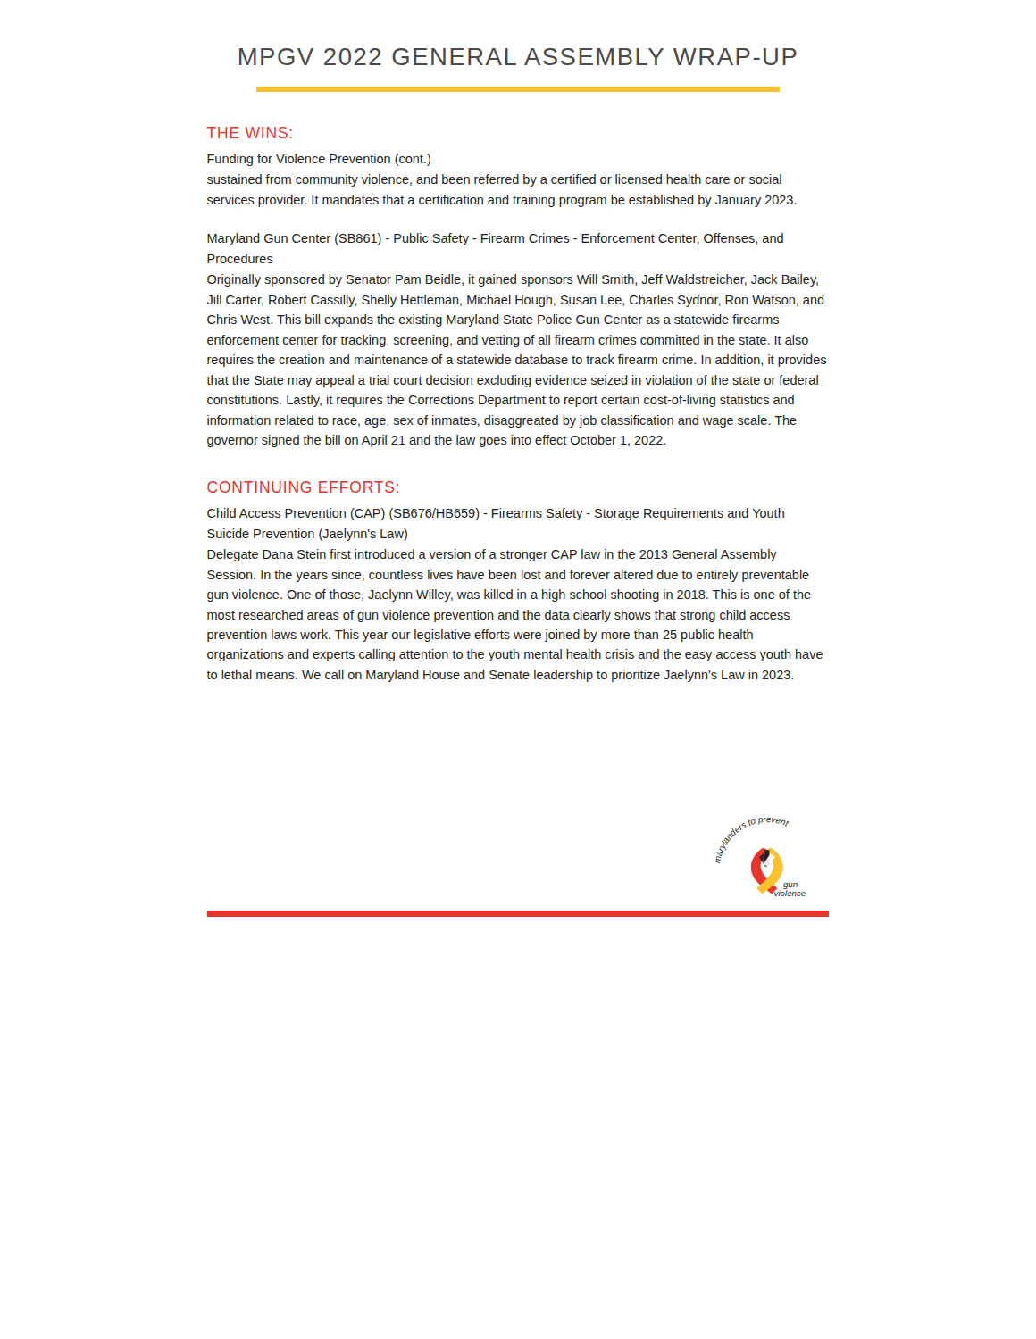MPGV 2022 General Assembly Wrap-Up
The Wins:
Funding for Violence Prevention (cont.)
sustained from community violence, and been referred by a certified or licensed health care or social services provider. It mandates that a certification and training program be established by January 2023.
Maryland Gun Center (SB861) - Public Safety - Firearm Crimes - Enforcement Center, Offenses, and Procedures
Originally sponsored by Senator Pam Beidle, it gained sponsors Will Smith, Jeff Waldstreicher, Jack Bailey, Jill Carter, Robert Cassilly, Shelly Hettleman, Michael Hough, Susan Lee, Charles Sydnor, Ron Watson, and Chris West. This bill expands the existing Maryland State Police Gun Center as a statewide firearms enforcement center for tracking, screening, and vetting of all firearm crimes committed in the state. It also requires the creation and maintenance of a statewide database to track firearm crime. In addition, it provides that the State may appeal a trial court decision excluding evidence seized in violation of the state or federal constitutions. Lastly, it requires the Corrections Department to report certain cost-of-living statistics and information related to race, age, sex of inmates, disaggreated by job classification and wage scale. The governor signed the bill on April 21 and the law goes into effect October 1, 2022.
Continuing Efforts:
Child Access Prevention (CAP) (SB676/HB659) - Firearms Safety - Storage Requirements and Youth Suicide Prevention (Jaelynn's Law)
Delegate Dana Stein first introduced a version of a stronger CAP law in the 2013 General Assembly Session. In the years since, countless lives have been lost and forever altered due to entirely preventable gun violence. One of those, Jaelynn Willey, was killed in a high school shooting in 2018. This is one of the most researched areas of gun violence prevention and the data clearly shows that strong child access prevention laws work. This year our legislative efforts were joined by more than 25 public health organizations and experts calling attention to the youth mental health crisis and the easy access youth have to lethal means. We call on Maryland House and Senate leadership to prioritize Jaelynn's Law in 2023.
marylanders to prevent gun violence